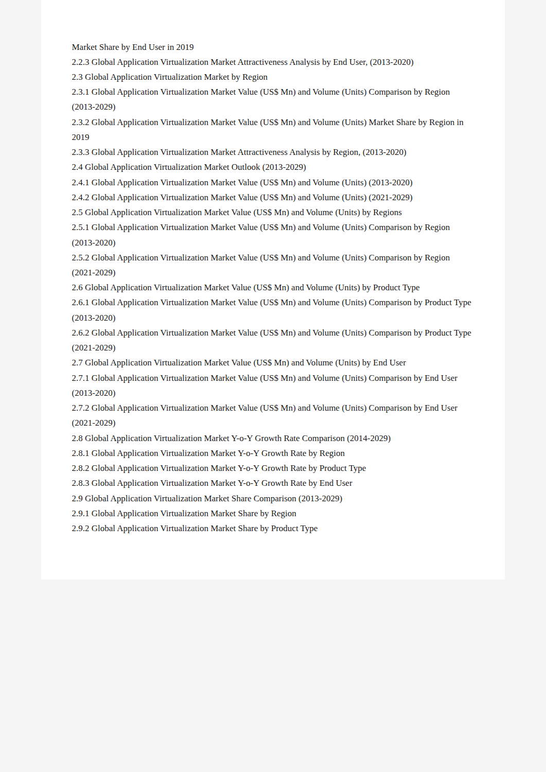Market Share by End User in 2019
2.2.3 Global Application Virtualization Market Attractiveness Analysis by End User, (2013-2020)
2.3 Global Application Virtualization Market by Region
2.3.1 Global Application Virtualization Market Value (US$ Mn) and Volume (Units) Comparison by Region (2013-2029)
2.3.2 Global Application Virtualization Market Value (US$ Mn) and Volume (Units) Market Share by Region in 2019
2.3.3 Global Application Virtualization Market Attractiveness Analysis by Region, (2013-2020)
2.4 Global Application Virtualization Market Outlook (2013-2029)
2.4.1 Global Application Virtualization Market Value (US$ Mn) and Volume (Units) (2013-2020)
2.4.2 Global Application Virtualization Market Value (US$ Mn) and Volume (Units) (2021-2029)
2.5 Global Application Virtualization Market Value (US$ Mn) and Volume (Units) by Regions
2.5.1 Global Application Virtualization Market Value (US$ Mn) and Volume (Units) Comparison by Region (2013-2020)
2.5.2 Global Application Virtualization Market Value (US$ Mn) and Volume (Units) Comparison by Region (2021-2029)
2.6 Global Application Virtualization Market Value (US$ Mn) and Volume (Units) by Product Type
2.6.1 Global Application Virtualization Market Value (US$ Mn) and Volume (Units) Comparison by Product Type (2013-2020)
2.6.2 Global Application Virtualization Market Value (US$ Mn) and Volume (Units) Comparison by Product Type (2021-2029)
2.7 Global Application Virtualization Market Value (US$ Mn) and Volume (Units) by End User
2.7.1 Global Application Virtualization Market Value (US$ Mn) and Volume (Units) Comparison by End User (2013-2020)
2.7.2 Global Application Virtualization Market Value (US$ Mn) and Volume (Units) Comparison by End User (2021-2029)
2.8 Global Application Virtualization Market Y-o-Y Growth Rate Comparison (2014-2029)
2.8.1 Global Application Virtualization Market Y-o-Y Growth Rate by Region
2.8.2 Global Application Virtualization Market Y-o-Y Growth Rate by Product Type
2.8.3 Global Application Virtualization Market Y-o-Y Growth Rate by End User
2.9 Global Application Virtualization Market Share Comparison (2013-2029)
2.9.1 Global Application Virtualization Market Share by Region
2.9.2 Global Application Virtualization Market Share by Product Type